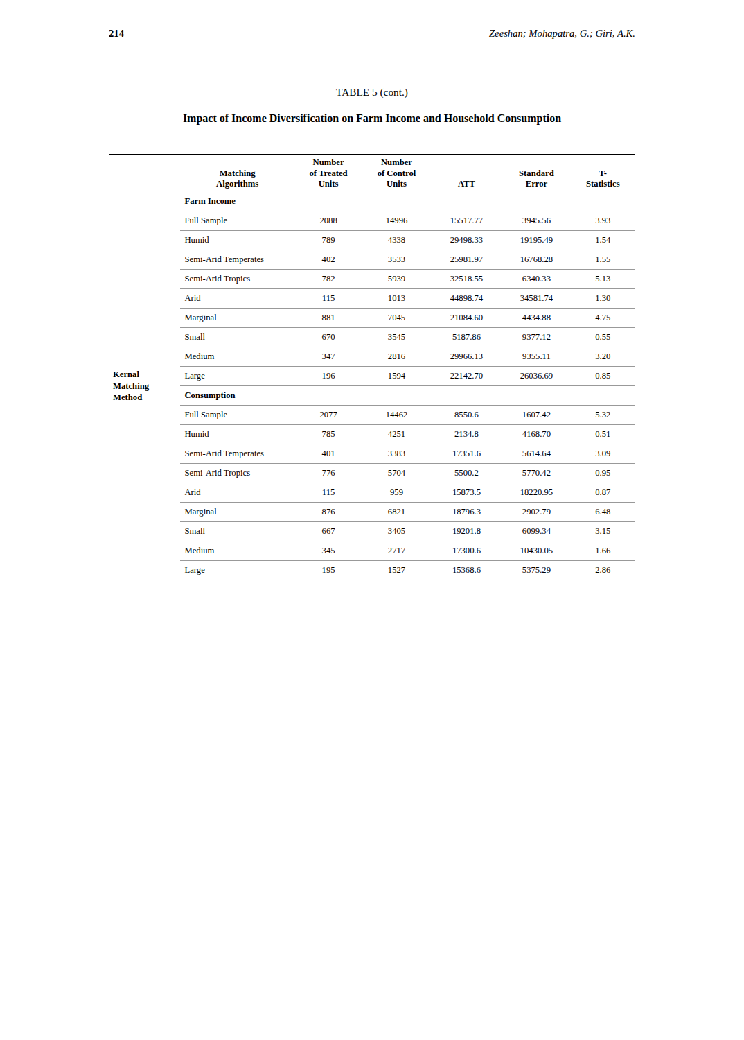214 Zeeshan; Mohapatra, G.; Giri, A.K.
TABLE 5 (cont.)
Impact of Income Diversification on Farm Income and Household Consumption
| | Matching Algorithms | Number of Treated Units | Number of Control Units | ATT | Standard Error | T- Statistics |
| --- | --- | --- | --- | --- | --- | --- |
| Kernal Matching Method | Farm Income | | | | | |
| Full Sample | 2088 | 14996 | 15517.77 | 3945.56 | 3.93 |
| Humid | 789 | 4338 | 29498.33 | 19195.49 | 1.54 |
| Semi-Arid Temperates | 402 | 3533 | 25981.97 | 16768.28 | 1.55 |
| Semi-Arid Tropics | 782 | 5939 | 32518.55 | 6340.33 | 5.13 |
| Arid | 115 | 1013 | 44898.74 | 34581.74 | 1.30 |
| Marginal | 881 | 7045 | 21084.60 | 4434.88 | 4.75 |
| Small | 670 | 3545 | 5187.86 | 9377.12 | 0.55 |
| Medium | 347 | 2816 | 29966.13 | 9355.11 | 3.20 |
| Large | 196 | 1594 | 22142.70 | 26036.69 | 0.85 |
| Consumption | | | | | |
| Full Sample | 2077 | 14462 | 8550.6 | 1607.42 | 5.32 |
| Humid | 785 | 4251 | 2134.8 | 4168.70 | 0.51 |
| Semi-Arid Temperates | 401 | 3383 | 17351.6 | 5614.64 | 3.09 |
| Semi-Arid Tropics | 776 | 5704 | 5500.2 | 5770.42 | 0.95 |
| Arid | 115 | 959 | 15873.5 | 18220.95 | 0.87 |
| Marginal | 876 | 6821 | 18796.3 | 2902.79 | 6.48 |
| Small | 667 | 3405 | 19201.8 | 6099.34 | 3.15 |
| Medium | 345 | 2717 | 17300.6 | 10430.05 | 1.66 |
| Large | 195 | 1527 | 15368.6 | 5375.29 | 2.86 |